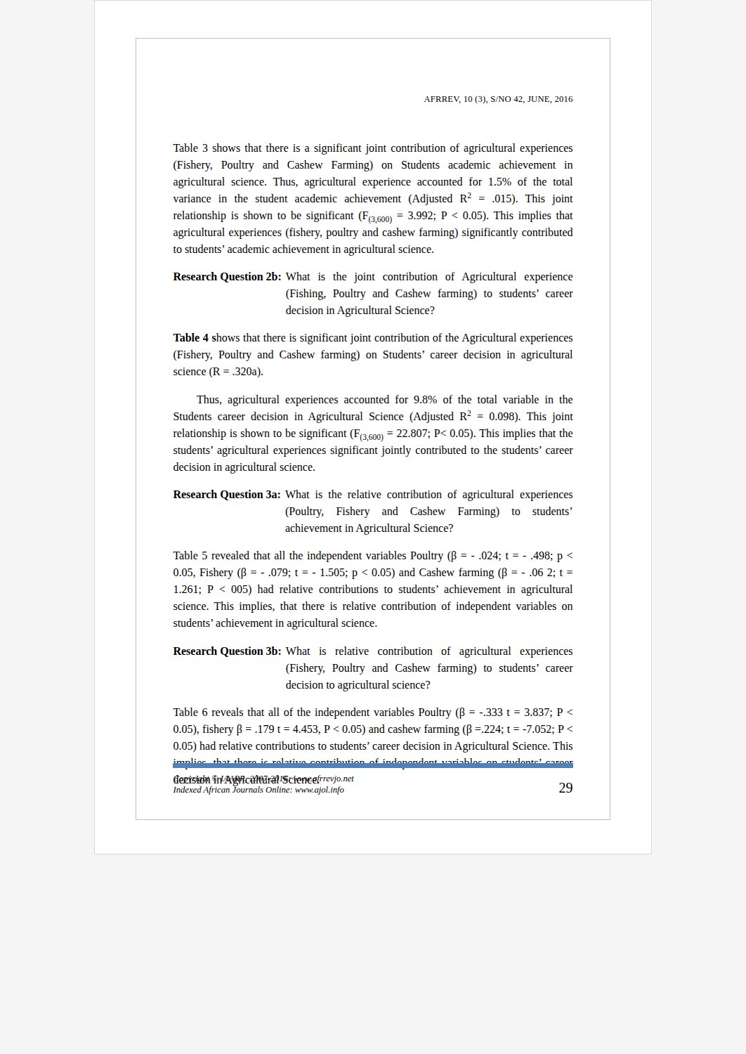AFRREV, 10 (3), S/NO 42, JUNE, 2016
Table 3 shows that there is a significant joint contribution of agricultural experiences (Fishery, Poultry and Cashew Farming) on Students academic achievement in agricultural science. Thus, agricultural experience accounted for 1.5% of the total variance in the student academic achievement (Adjusted R2 = .015). This joint relationship is shown to be significant (F(3,600) = 3.992; P < 0.05). This implies that agricultural experiences (fishery, poultry and cashew farming) significantly contributed to students’ academic achievement in agricultural science.
Research Question 2b:
What is the joint contribution of Agricultural experience (Fishing, Poultry and Cashew farming) to students’ career decision in Agricultural Science?
Table 4 shows that there is significant joint contribution of the Agricultural experiences (Fishery, Poultry and Cashew farming) on Students’ career decision in agricultural science (R = .320a).
Thus, agricultural experiences accounted for 9.8% of the total variable in the Students career decision in Agricultural Science (Adjusted R2 = 0.098). This joint relationship is shown to be significant (F(3,600) = 22.807; P< 0.05). This implies that the students’ agricultural experiences significant jointly contributed to the students’ career decision in agricultural science.
Research Question 3a:
What is the relative contribution of agricultural experiences (Poultry, Fishery and Cashew Farming) to students’ achievement in Agricultural Science?
Table 5 revealed that all the independent variables Poultry (β = - .024; t = - .498; p < 0.05, Fishery (β = - .079; t = - 1.505; p < 0.05) and Cashew farming (β = - .06 2; t = 1.261; P < 005) had relative contributions to students’ achievement in agricultural science. This implies, that there is relative contribution of independent variables on students’ achievement in agricultural science.
Research Question 3b:
What is relative contribution of agricultural experiences (Fishery, Poultry and Cashew farming) to students’ career decision to agricultural science?
Table 6 reveals that all of the independent variables Poultry (β = -.333 t = 3.837; P < 0.05), fishery β = .179 t = 4.453, P < 0.05) and cashew farming (β =.224; t = -7.052; P < 0.05) had relative contributions to students’ career decision in Agricultural Science. This implies, that there is relative contribution of independent variables on students’ career decision in Agricultural Science.
Copyright © IAARR, 2007-2016: www.afrrevjo.net
Indexed African Journals Online: www.ajol.info
29